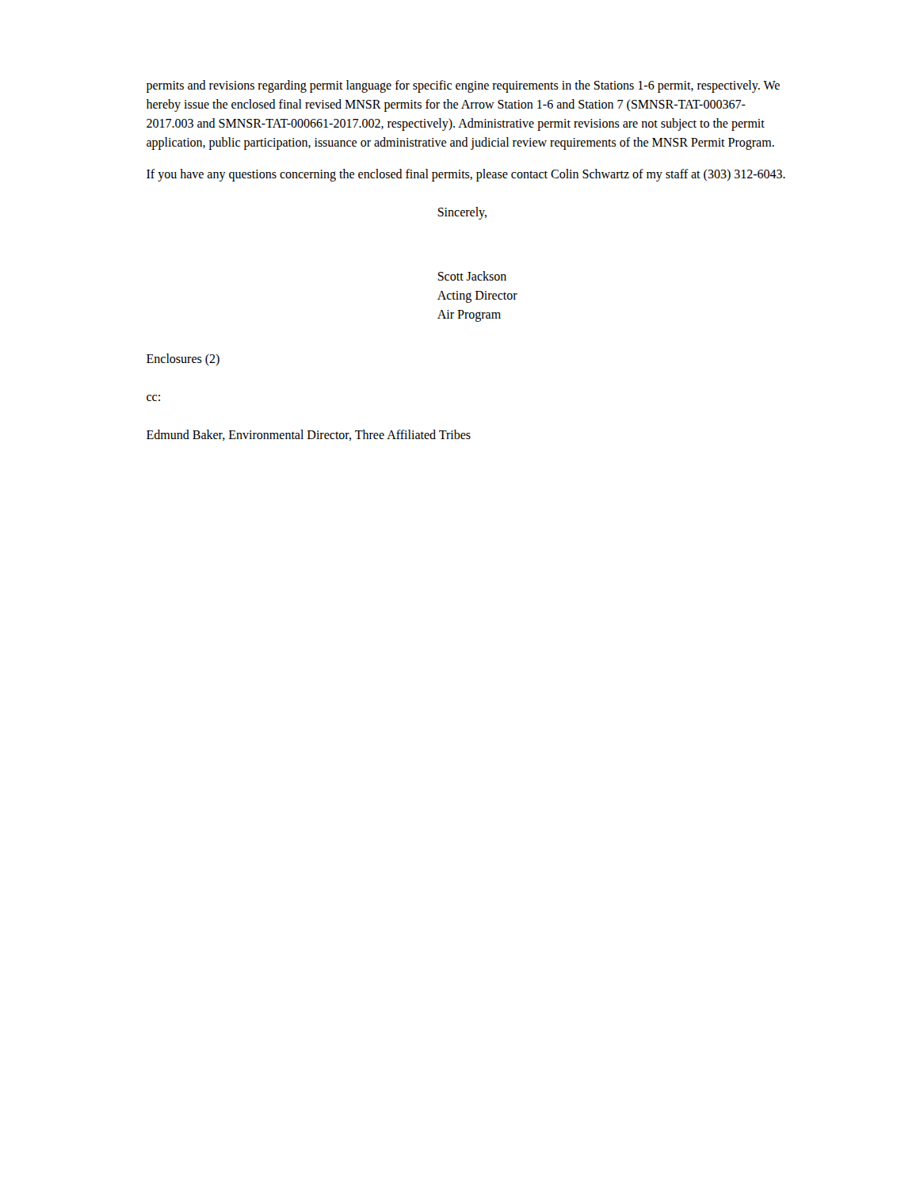permits and revisions regarding permit language for specific engine requirements in the Stations 1-6 permit, respectively. We hereby issue the enclosed final revised MNSR permits for the Arrow Station 1-6 and Station 7 (SMNSR-TAT-000367-2017.003 and SMNSR-TAT-000661-2017.002, respectively). Administrative permit revisions are not subject to the permit application, public participation, issuance or administrative and judicial review requirements of the MNSR Permit Program.
If you have any questions concerning the enclosed final permits, please contact Colin Schwartz of my staff at (303) 312-6043.
Sincerely,
 
Scott Jackson
Acting Director
Air Program
Enclosures (2)
cc:
Edmund Baker, Environmental Director, Three Affiliated Tribes